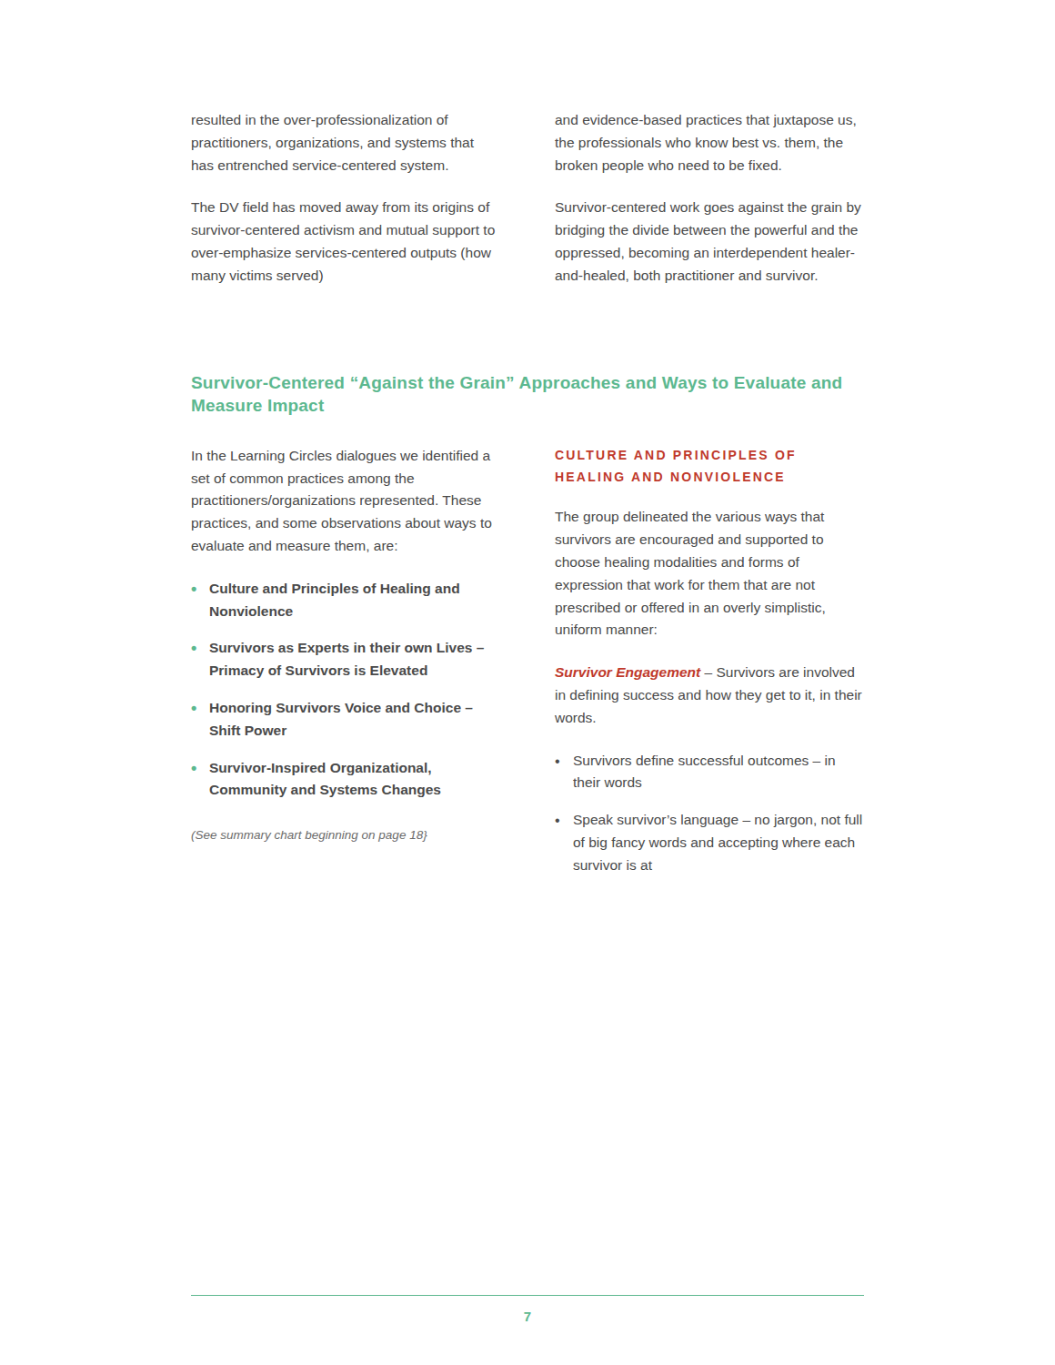resulted in the over-professionalization of practitioners, organizations, and systems that has entrenched service-centered system.
The DV field has moved away from its origins of survivor-centered activism and mutual support to over-emphasize services-centered outputs (how many victims served)
and evidence-based practices that juxtapose us, the professionals who know best vs. them, the broken people who need to be fixed.
Survivor-centered work goes against the grain by bridging the divide between the powerful and the oppressed, becoming an interdependent healer-and-healed, both practitioner and survivor.
Survivor-Centered “Against the Grain” Approaches and Ways to Evaluate and Measure Impact
In the Learning Circles dialogues we identified a set of common practices among the practitioners/organizations represented. These practices, and some observations about ways to evaluate and measure them, are:
Culture and Principles of Healing and Nonviolence
Survivors as Experts in their own Lives – Primacy of Survivors is Elevated
Honoring Survivors Voice and Choice – Shift Power
Survivor-Inspired Organizational, Community and Systems Changes
(See summary chart beginning on page 18}
CULTURE AND PRINCIPLES OF HEALING AND NONVIOLENCE
The group delineated the various ways that survivors are encouraged and supported to choose healing modalities and forms of expression that work for them that are not prescribed or offered in an overly simplistic, uniform manner:
Survivor Engagement – Survivors are involved in defining success and how they get to it, in their words.
Survivors define successful outcomes – in their words
Speak survivor’s language – no jargon, not full of big fancy words and accepting where each survivor is at
7